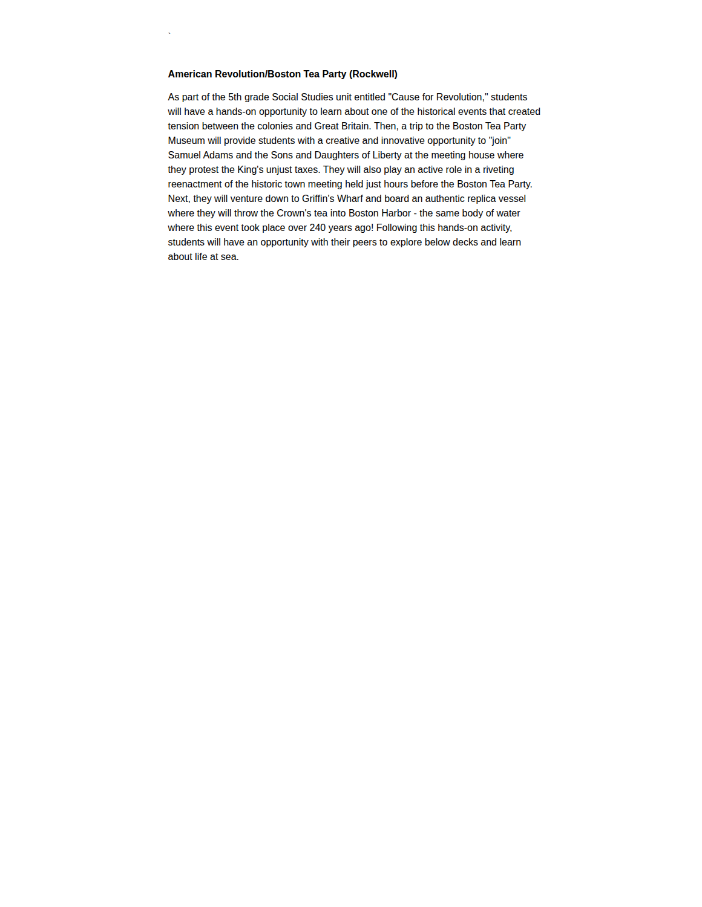`
American Revolution/Boston Tea Party (Rockwell)
As part of the 5th grade Social Studies unit entitled "Cause for Revolution," students will have a hands-on opportunity to learn about one of the historical events that created tension between the colonies and Great Britain. Then, a trip to the Boston Tea Party Museum will provide students with a creative and innovative opportunity to "join" Samuel Adams and the Sons and Daughters of Liberty at the meeting house where they protest the King's unjust taxes. They will also play an active role in a riveting reenactment of the historic town meeting held just hours before the Boston Tea Party. Next, they will venture down to Griffin's Wharf and board an authentic replica vessel where they will throw the Crown's tea into Boston Harbor - the same body of water where this event took place over 240 years ago! Following this hands-on activity, students will have an opportunity with their peers to explore below decks and learn about life at sea.